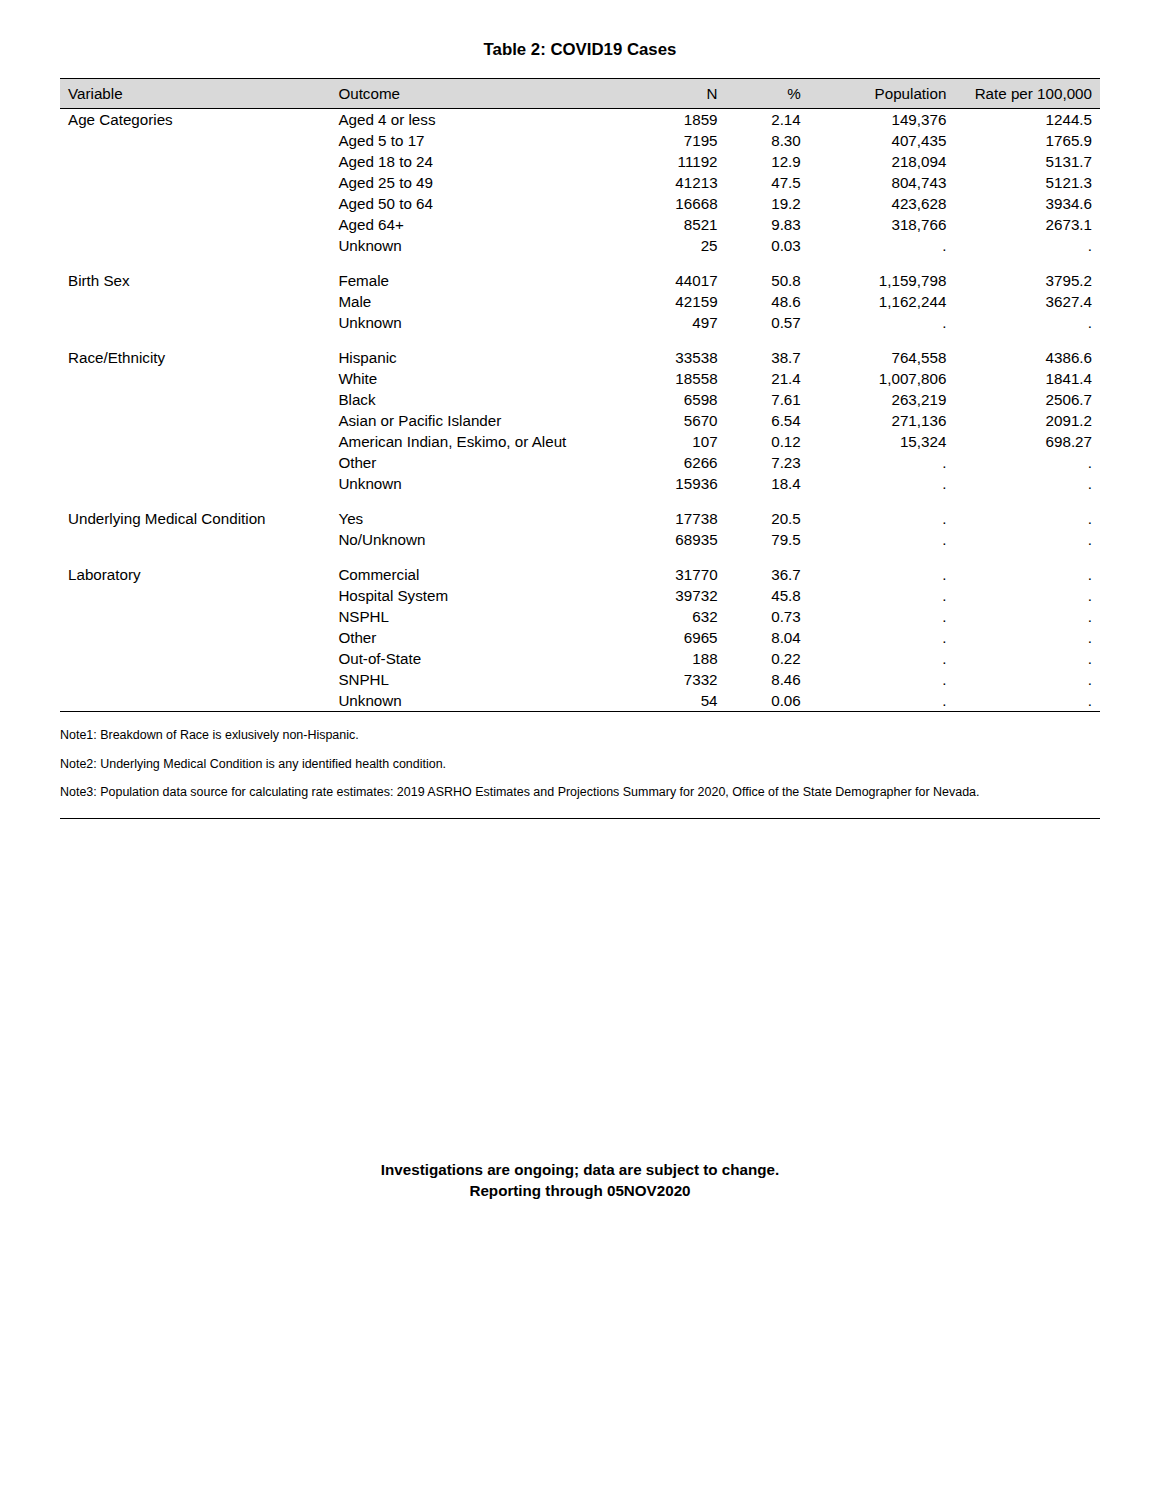Table 2: COVID19 Cases
| Variable | Outcome | N | % | Population | Rate per 100,000 |
| --- | --- | --- | --- | --- | --- |
| Age Categories | Aged 4 or less | 1859 | 2.14 | 149,376 | 1244.5 |
| | Aged 5 to 17 | 7195 | 8.30 | 407,435 | 1765.9 |
| | Aged 18 to 24 | 11192 | 12.9 | 218,094 | 5131.7 |
| | Aged 25 to 49 | 41213 | 47.5 | 804,743 | 5121.3 |
| | Aged 50 to 64 | 16668 | 19.2 | 423,628 | 3934.6 |
| | Aged 64+ | 8521 | 9.83 | 318,766 | 2673.1 |
| | Unknown | 25 | 0.03 | . | . |
| Birth Sex | Female | 44017 | 50.8 | 1,159,798 | 3795.2 |
| | Male | 42159 | 48.6 | 1,162,244 | 3627.4 |
| | Unknown | 497 | 0.57 | . | . |
| Race/Ethnicity | Hispanic | 33538 | 38.7 | 764,558 | 4386.6 |
| | White | 18558 | 21.4 | 1,007,806 | 1841.4 |
| | Black | 6598 | 7.61 | 263,219 | 2506.7 |
| | Asian or Pacific Islander | 5670 | 6.54 | 271,136 | 2091.2 |
| | American Indian, Eskimo, or Aleut | 107 | 0.12 | 15,324 | 698.27 |
| | Other | 6266 | 7.23 | . | . |
| | Unknown | 15936 | 18.4 | . | . |
| Underlying Medical Condition | Yes | 17738 | 20.5 | . | . |
| | No/Unknown | 68935 | 79.5 | . | . |
| Laboratory | Commercial | 31770 | 36.7 | . | . |
| | Hospital System | 39732 | 45.8 | . | . |
| | NSPHL | 632 | 0.73 | . | . |
| | Other | 6965 | 8.04 | . | . |
| | Out-of-State | 188 | 0.22 | . | . |
| | SNPHL | 7332 | 8.46 | . | . |
| | Unknown | 54 | 0.06 | . | . |
Note1: Breakdown of Race is exlusively non-Hispanic.
Note2: Underlying Medical Condition is any identified health condition.
Note3: Population data source for calculating rate estimates: 2019 ASRHO Estimates and Projections Summary for 2020, Office of the State Demographer for Nevada.
Investigations are ongoing; data are subject to change.
Reporting through 05NOV2020